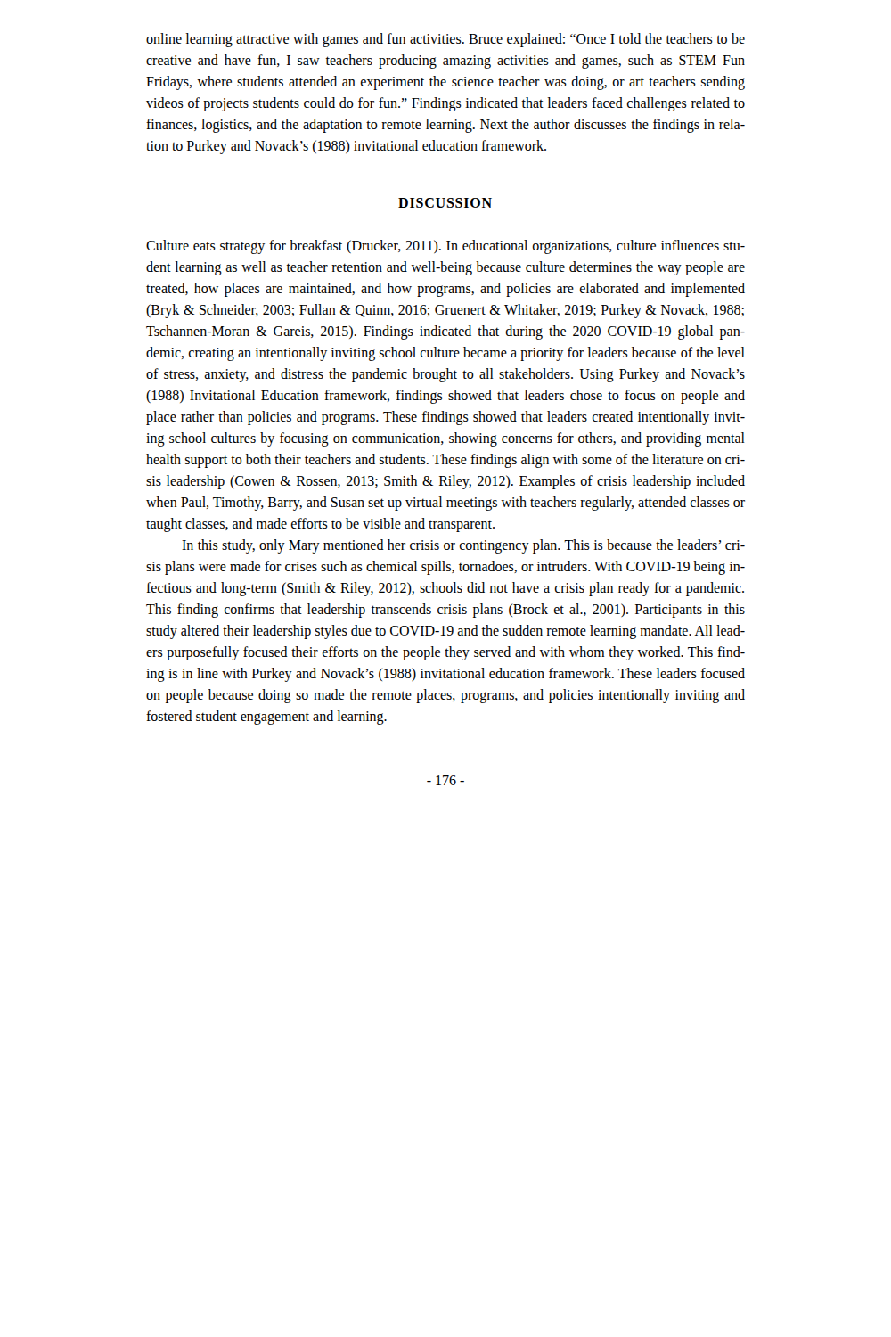online learning attractive with games and fun activities. Bruce explained: “Once I told the teachers to be creative and have fun, I saw teachers producing amazing activities and games, such as STEM Fun Fridays, where students attended an experiment the science teacher was doing, or art teachers sending videos of projects students could do for fun.” Findings indicated that leaders faced challenges related to finances, logistics, and the adaptation to remote learning. Next the author discusses the findings in relation to Purkey and Novack’s (1988) invitational education framework.
DISCUSSION
Culture eats strategy for breakfast (Drucker, 2011). In educational organizations, culture influences student learning as well as teacher retention and well-being because culture determines the way people are treated, how places are maintained, and how programs, and policies are elaborated and implemented (Bryk & Schneider, 2003; Fullan & Quinn, 2016; Gruenert & Whitaker, 2019; Purkey & Novack, 1988; Tschannen-Moran & Gareis, 2015). Findings indicated that during the 2020 COVID-19 global pandemic, creating an intentionally inviting school culture became a priority for leaders because of the level of stress, anxiety, and distress the pandemic brought to all stakeholders. Using Purkey and Novack’s (1988) Invitational Education framework, findings showed that leaders chose to focus on people and place rather than policies and programs. These findings showed that leaders created intentionally inviting school cultures by focusing on communication, showing concerns for others, and providing mental health support to both their teachers and students. These findings align with some of the literature on crisis leadership (Cowen & Rossen, 2013; Smith & Riley, 2012). Examples of crisis leadership included when Paul, Timothy, Barry, and Susan set up virtual meetings with teachers regularly, attended classes or taught classes, and made efforts to be visible and transparent.
In this study, only Mary mentioned her crisis or contingency plan. This is because the leaders’ crisis plans were made for crises such as chemical spills, tornadoes, or intruders. With COVID-19 being infectious and long-term (Smith & Riley, 2012), schools did not have a crisis plan ready for a pandemic. This finding confirms that leadership transcends crisis plans (Brock et al., 2001). Participants in this study altered their leadership styles due to COVID-19 and the sudden remote learning mandate. All leaders purposefully focused their efforts on the people they served and with whom they worked. This finding is in line with Purkey and Novack’s (1988) invitational education framework. These leaders focused on people because doing so made the remote places, programs, and policies intentionally inviting and fostered student engagement and learning.
- 176 -